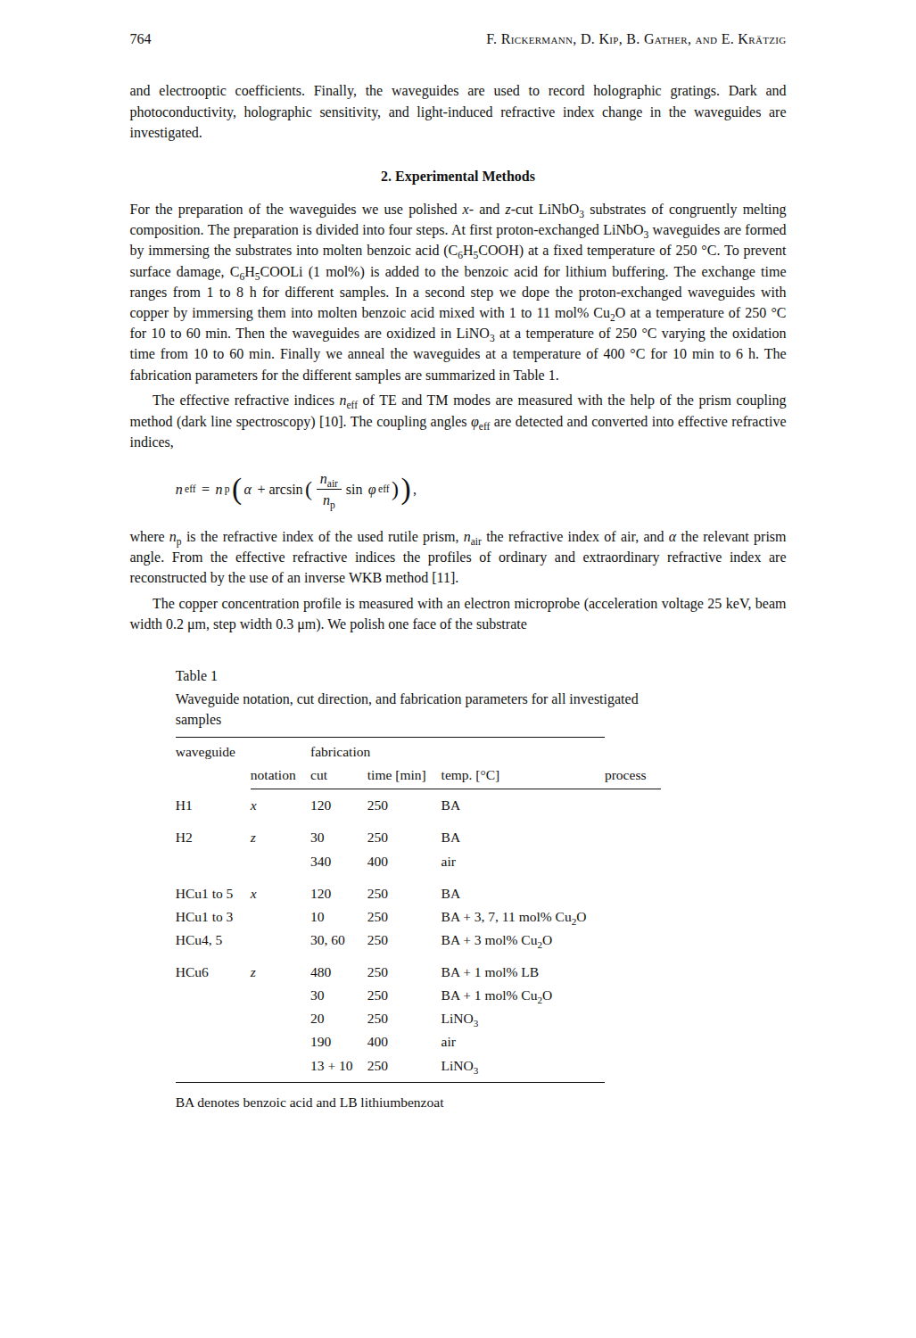764 F. Rickermann, D. Kip, B. Gather, and E. Krätzig
and electrooptic coefficients. Finally, the waveguides are used to record holographic gratings. Dark and photoconductivity, holographic sensitivity, and light-induced refractive index change in the waveguides are investigated.
2. Experimental Methods
For the preparation of the waveguides we use polished x- and z-cut LiNbO3 substrates of congruently melting composition. The preparation is divided into four steps. At first proton-exchanged LiNbO3 waveguides are formed by immersing the substrates into molten benzoic acid (C6H5COOH) at a fixed temperature of 250 °C. To prevent surface damage, C6H5COOLi (1 mol%) is added to the benzoic acid for lithium buffering. The exchange time ranges from 1 to 8 h for different samples. In a second step we dope the proton-exchanged waveguides with copper by immersing them into molten benzoic acid mixed with 1 to 11 mol% Cu2O at a temperature of 250 °C for 10 to 60 min. Then the waveguides are oxidized in LiNO3 at a temperature of 250 °C varying the oxidation time from 10 to 60 min. Finally we anneal the waveguides at a temperature of 400 °C for 10 min to 6 h. The fabrication parameters for the different samples are summarized in Table 1.
The effective refractive indices neff of TE and TM modes are measured with the help of the prism coupling method (dark line spectroscopy) [10]. The coupling angles φeff are detected and converted into effective refractive indices,
neff = np ( α + arcsin ( nair np sin φeff ) ),
where np is the refractive index of the used rutile prism, nair the refractive index of air, and α the relevant prism angle. From the effective refractive indices the profiles of ordinary and extraordinary refractive index are reconstructed by the use of an inverse WKB method [11].
The copper concentration profile is measured with an electron microprobe (acceleration voltage 25 keV, beam width 0.2 μm, step width 0.3 μm). We polish one face of the substrate
Table 1
Waveguide notation, cut direction, and fabrication parameters for all investigated samples
| waveguide | | fabrication |
| --- | --- | --- |
| notation | cut | time [min] | temp. [°C] | process |
| H1 | x | 120 | 250 | BA |
| H2 | z | 30 | 250 | BA |
| | | 340 | 400 | air |
| HCu1 to 5 | x | 120 | 250 | BA |
| HCu1 to 3 | | 10 | 250 | BA + 3, 7, 11 mol% Cu 2 O |
| HCu4, 5 | | 30, 60 | 250 | BA + 3 mol% Cu 2 O |
| HCu6 | z | 480 | 250 | BA + 1 mol% LB |
| | | 30 | 250 | BA + 1 mol% Cu 2 O |
| | | 20 | 250 | LiNO 3 |
| | | 190 | 400 | air |
| | | 13 + 10 | 250 | LiNO 3 |
BA denotes benzoic acid and LB lithiumbenzoat